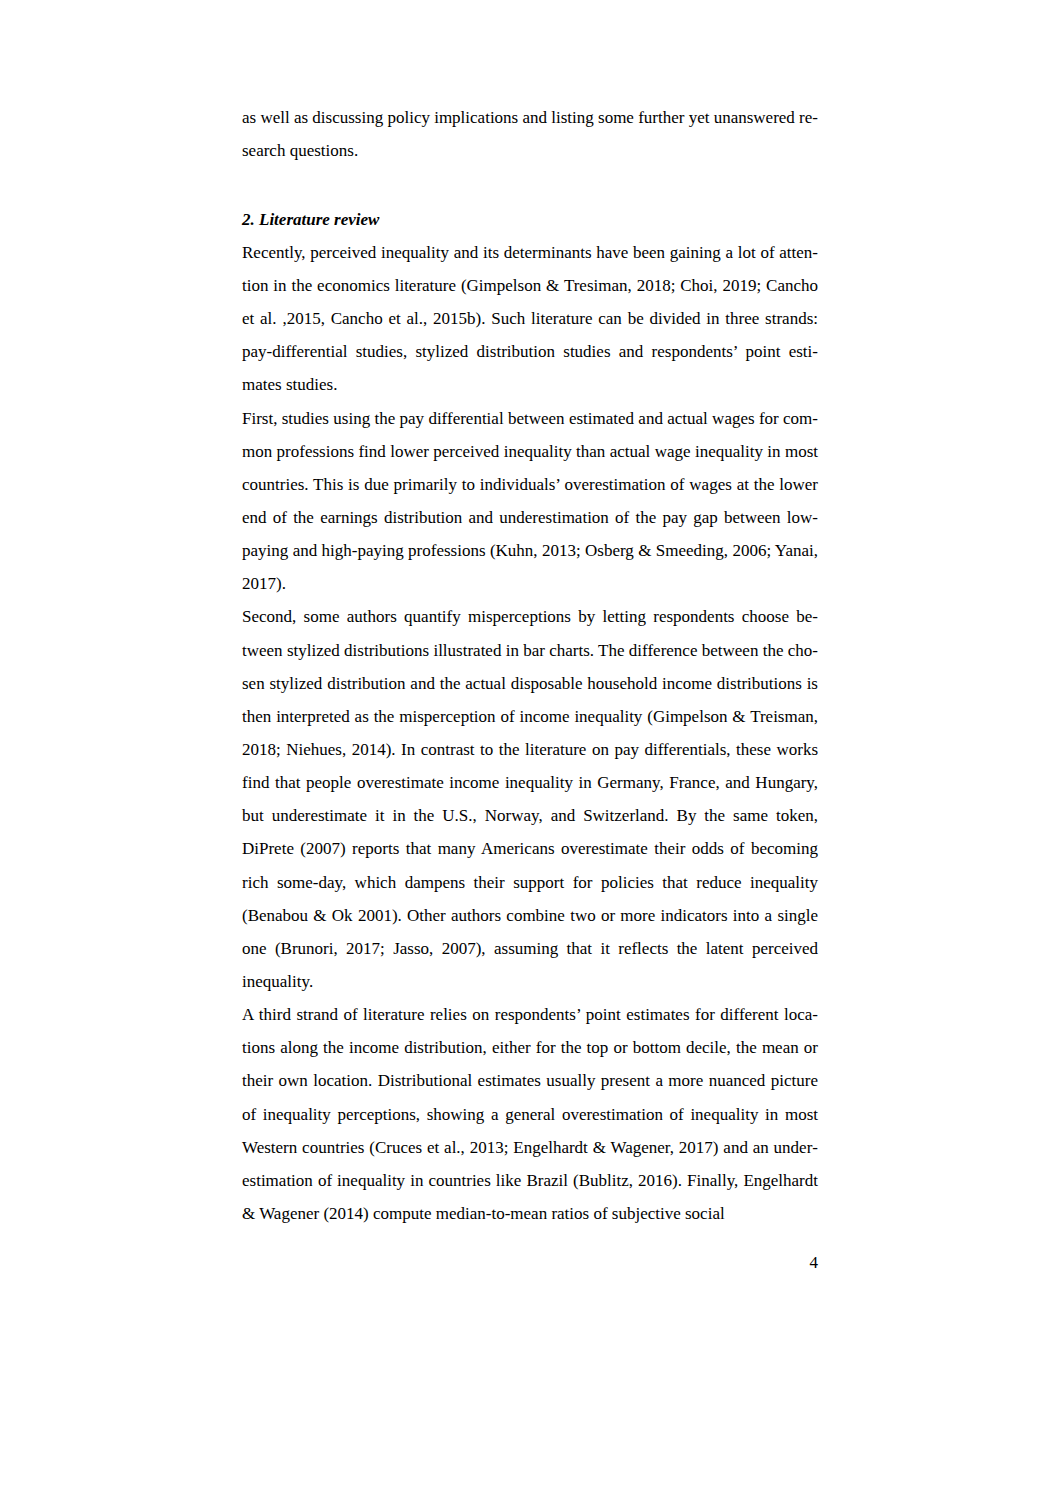as well as discussing policy implications and listing some further yet unanswered research questions.
2. Literature review
Recently, perceived inequality and its determinants have been gaining a lot of attention in the economics literature (Gimpelson & Tresiman, 2018; Choi, 2019; Cancho et al. ,2015, Cancho et al., 2015b). Such literature can be divided in three strands: pay-differential studies, stylized distribution studies and respondents’ point estimates studies.
First, studies using the pay differential between estimated and actual wages for common professions find lower perceived inequality than actual wage inequality in most countries. This is due primarily to individuals’ overestimation of wages at the lower end of the earnings distribution and underestimation of the pay gap between low-paying and high-paying professions (Kuhn, 2013; Osberg & Smeeding, 2006; Yanai, 2017).
Second, some authors quantify misperceptions by letting respondents choose between stylized distributions illustrated in bar charts. The difference between the chosen stylized distribution and the actual disposable household income distributions is then interpreted as the misperception of income inequality (Gimpelson & Treisman, 2018; Niehues, 2014). In contrast to the literature on pay differentials, these works find that people overestimate income inequality in Germany, France, and Hungary, but underestimate it in the U.S., Norway, and Switzerland. By the same token, DiPrete (2007) reports that many Americans overestimate their odds of becoming rich some-day, which dampens their support for policies that reduce inequality (Benabou & Ok 2001). Other authors combine two or more indicators into a single one (Brunori, 2017; Jasso, 2007), assuming that it reflects the latent perceived inequality.
A third strand of literature relies on respondents’ point estimates for different locations along the income distribution, either for the top or bottom decile, the mean or their own location. Distributional estimates usually present a more nuanced picture of inequality perceptions, showing a general overestimation of inequality in most Western countries (Cruces et al., 2013; Engelhardt & Wagener, 2017) and an underestimation of inequality in countries like Brazil (Bublitz, 2016). Finally, Engelhardt & Wagener (2014) compute median-to-mean ratios of subjective social
4